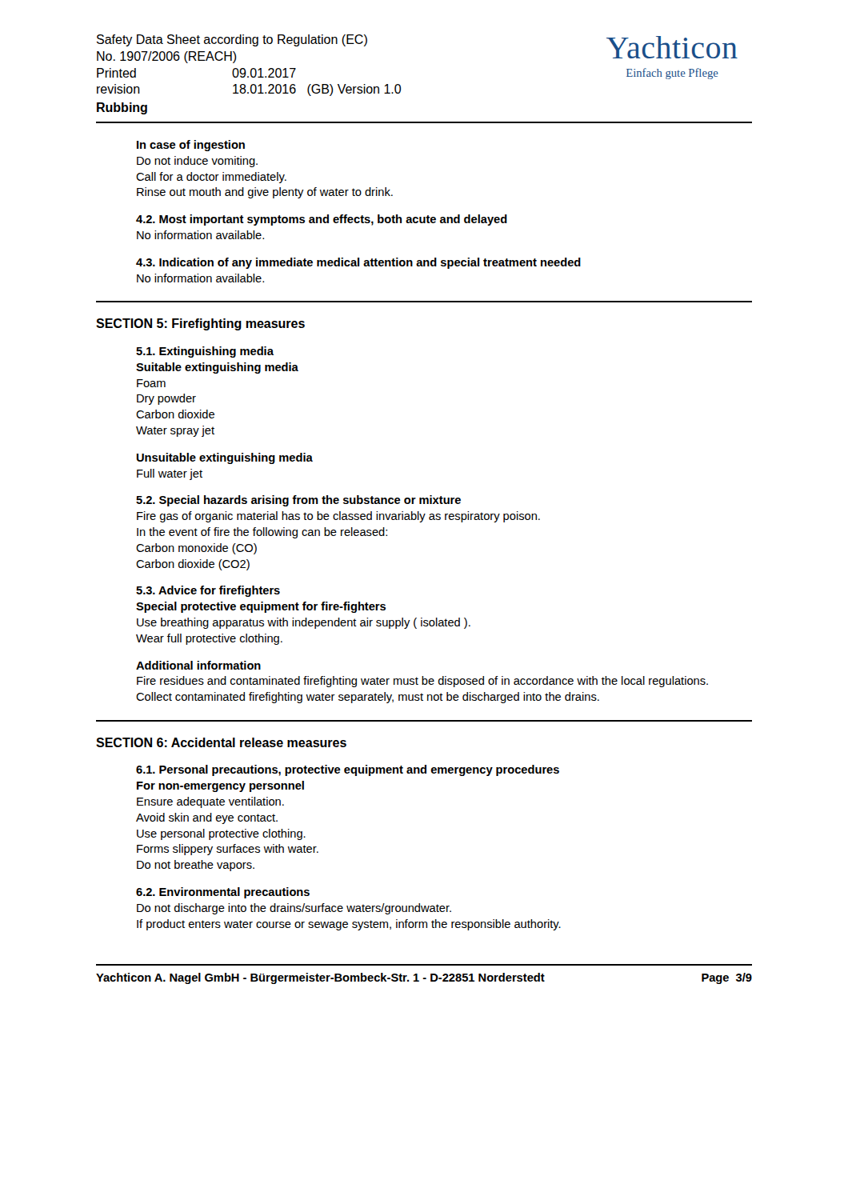Safety Data Sheet according to Regulation (EC) No. 1907/2006 (REACH)
Printed 09.01.2017
revision 18.01.2016 (GB) Version 1.0
Rubbing
Yachticon
Einfach gute Pflege
In case of ingestion
Do not induce vomiting.
Call for a doctor immediately.
Rinse out mouth and give plenty of water to drink.
4.2. Most important symptoms and effects, both acute and delayed
No information available.
4.3. Indication of any immediate medical attention and special treatment needed
No information available.
SECTION 5: Firefighting measures
5.1. Extinguishing media
Suitable extinguishing media
Foam
Dry powder
Carbon dioxide
Water spray jet
Unsuitable extinguishing media
Full water jet
5.2. Special hazards arising from the substance or mixture
Fire gas of organic material has to be classed invariably as respiratory poison.
In the event of fire the following can be released:
Carbon monoxide (CO)
Carbon dioxide (CO2)
5.3. Advice for firefighters
Special protective equipment for fire-fighters
Use breathing apparatus with independent air supply ( isolated ).
Wear full protective clothing.
Additional information
Fire residues and contaminated firefighting water must be disposed of in accordance with the local regulations.
Collect contaminated firefighting water separately, must not be discharged into the drains.
SECTION 6: Accidental release measures
6.1. Personal precautions, protective equipment and emergency procedures
For non-emergency personnel
Ensure adequate ventilation.
Avoid skin and eye contact.
Use personal protective clothing.
Forms slippery surfaces with water.
Do not breathe vapors.
6.2. Environmental precautions
Do not discharge into the drains/surface waters/groundwater.
If product enters water course or sewage system, inform the responsible authority.
Yachticon A. Nagel GmbH - Bürgermeister-Bombeck-Str. 1 - D-22851 Norderstedt Page 3/9